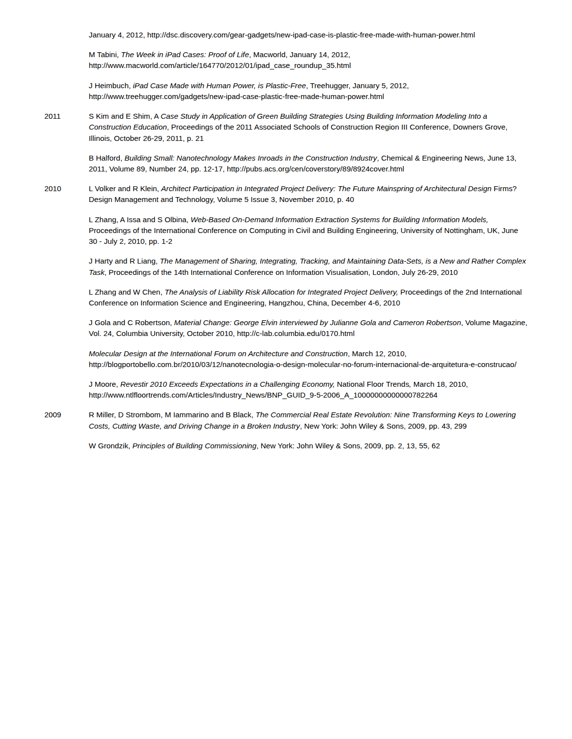| | January 4, 2012, http://dsc.discovery.com/gear-gadgets/new-ipad-case-is-plastic-free-made-with-human-power.html M Tabini, The Week in iPad Cases: Proof of Life , Macworld, January 14, 2012, http://www.macworld.com/article/164770/2012/01/ipad_case_roundup_35.html J Heimbuch, iPad Case Made with Human Power, is Plastic-Free , Treehugger, January 5, 2012, http://www.treehugger.com/gadgets/new-ipad-case-plastic-free-made-human-power.html |
| 2011 | S Kim and E Shim, A Case Study in Application of Green Building Strategies Using Building Information Modeling Into a Construction Education , Proceedings of the 2011 Associated Schools of Construction Region III Conference, Downers Grove, Illinois, October 26-29, 2011, p. 21 B Halford, Building Small: Nanotechnology Makes Inroads in the Construction Industry , Chemical & Engineering News, June 13, 2011, Volume 89, Number 24, pp. 12-17, http://pubs.acs.org/cen/coverstory/89/8924cover.html |
| 2010 | L Volker and R Klein, Architect Participation in Integrated Project Delivery: The Future Mainspring of Architectural Design Firms? Design Management and Technology, Volume 5 Issue 3, November 2010, p. 40 L Zhang, A Issa and S Olbina, Web-Based On-Demand Information Extraction Systems for Building Information Models, Proceedings of the International Conference on Computing in Civil and Building Engineering, University of Nottingham, UK, June 30 - July 2, 2010, pp. 1-2 J Harty and R Liang, The Management of Sharing, Integrating, Tracking, and Maintaining Data-Sets, is a New and Rather Complex Task , Proceedings of the 14th International Conference on Information Visualisation, London, July 26-29, 2010 L Zhang and W Chen, The Analysis of Liability Risk Allocation for Integrated Project Delivery, Proceedings of the 2nd International Conference on Information Science and Engineering, Hangzhou, China, December 4-6, 2010 J Gola and C Robertson, Material Change: George Elvin interviewed by Julianne Gola and Cameron Robertson , Volume Magazine, Vol. 24, Columbia University, October 2010, http://c-lab.columbia.edu/0170.html Molecular Design at the International Forum on Architecture and Construction , March 12, 2010, http://blogportobello.com.br/2010/03/12/nanotecnologia-o-design-molecular-no-forum-internacional-de-arquitetura-e-construcao/ J Moore, Revestir 2010 Exceeds Expectations in a Challenging Economy, National Floor Trends , March 18, 2010, http://www.ntlfloortrends.com/Articles/Industry_News/BNP_GUID_9-5-2006_A_10000000000000782264 |
| 2009 | R Miller, D Strombom, M Iammarino and B Black, The Commercial Real Estate Revolution: Nine Transforming Keys to Lowering Costs, Cutting Waste, and Driving Change in a Broken Industry , New York: John Wiley & Sons, 2009, pp. 43, 299 W Grondzik, Principles of Building Commissioning , New York: John Wiley & Sons, 2009, pp. 2, 13, 55, 62 |